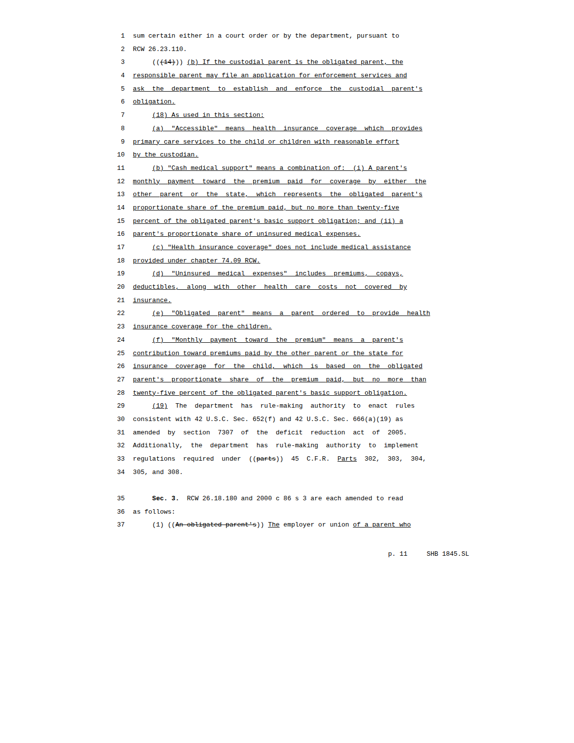| 1 | sum certain either in a court order or by the department, pursuant to |
| 2 | RCW 26.23.110. |
| 3 | (( (14) )) (b) If the custodial parent is the obligated parent, the |
| 4 | responsible parent may file an application for enforcement services and |
| 5 | ask the department to establish and enforce the custodial parent's |
| 6 | obligation. |
| 7 | (18) As used in this section: |
| 8 | (a) "Accessible" means health insurance coverage which provides |
| 9 | primary care services to the child or children with reasonable effort |
| 10 | by the custodian. |
| 11 | (b) "Cash medical support" means a combination of: (i) A parent's |
| 12 | monthly payment toward the premium paid for coverage by either the |
| 13 | other parent or the state, which represents the obligated parent's |
| 14 | proportionate share of the premium paid, but no more than twenty-five |
| 15 | percent of the obligated parent's basic support obligation; and (ii) a |
| 16 | parent's proportionate share of uninsured medical expenses. |
| 17 | (c) "Health insurance coverage" does not include medical assistance |
| 18 | provided under chapter 74.09 RCW. |
| 19 | (d) "Uninsured medical expenses" includes premiums, copays, |
| 20 | deductibles, along with other health care costs not covered by |
| 21 | insurance. |
| 22 | (e) "Obligated parent" means a parent ordered to provide health |
| 23 | insurance coverage for the children. |
| 24 | (f) "Monthly payment toward the premium" means a parent's |
| 25 | contribution toward premiums paid by the other parent or the state for |
| 26 | insurance coverage for the child, which is based on the obligated |
| 27 | parent's proportionate share of the premium paid, but no more than |
| 28 | twenty-five percent of the obligated parent's basic support obligation. |
| 29 | (19) The department has rule-making authority to enact rules |
| 30 | consistent with 42 U.S.C. Sec. 652(f) and 42 U.S.C. Sec. 666(a)(19) as |
| 31 | amended by section 7307 of the deficit reduction act of 2005. |
| 32 | Additionally, the department has rule-making authority to implement |
| 33 | regulations required under (( parts )) 45 C.F.R. Parts 302, 303, 304, |
| 34 | 305, and 308. |
| 35 | Sec. 3. RCW 26.18.180 and 2000 c 86 s 3 are each amended to read |
| 36 | as follows: |
| 37 | (1) (( An obligated parent's )) The employer or union of a parent who |
p. 11 SHB 1845.SL